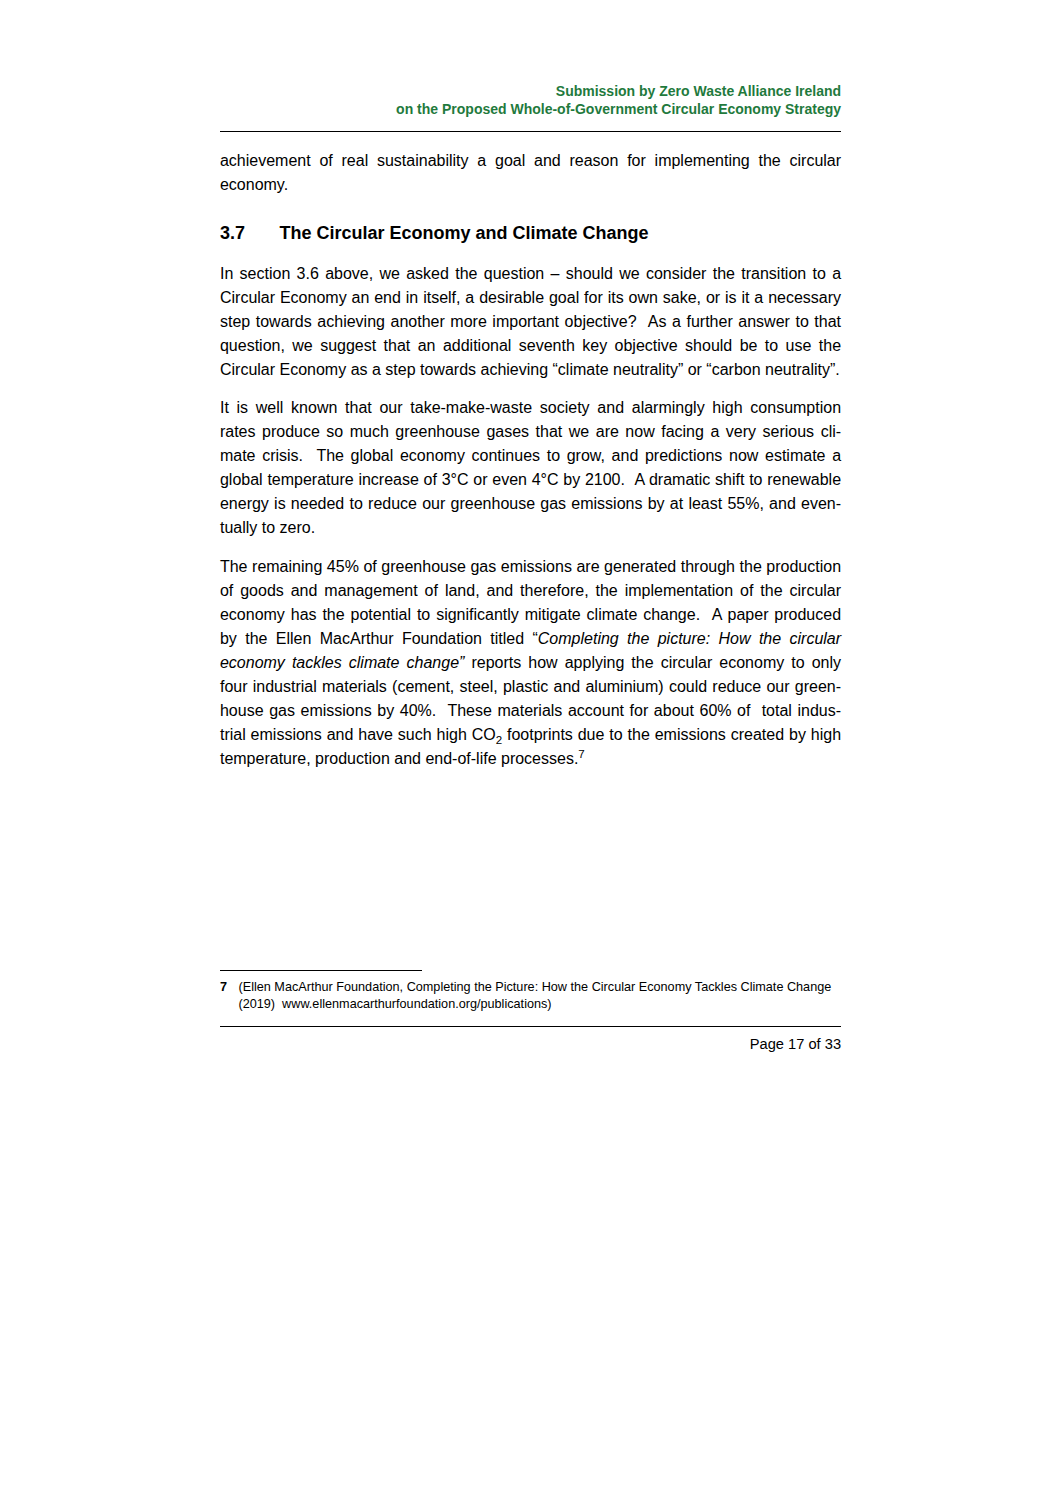Submission by Zero Waste Alliance Ireland
on the Proposed Whole-of-Government Circular Economy Strategy
achievement of real sustainability a goal and reason for implementing the circular economy.
3.7 The Circular Economy and Climate Change
In section 3.6 above, we asked the question – should we consider the transition to a Circular Economy an end in itself, a desirable goal for its own sake, or is it a necessary step towards achieving another more important objective? As a further answer to that question, we suggest that an additional seventh key objective should be to use the Circular Economy as a step towards achieving “climate neutrality” or “carbon neutrality”.
It is well known that our take-make-waste society and alarmingly high consumption rates produce so much greenhouse gases that we are now facing a very serious climate crisis. The global economy continues to grow, and predictions now estimate a global temperature increase of 3°C or even 4°C by 2100. A dramatic shift to renewable energy is needed to reduce our greenhouse gas emissions by at least 55%, and eventually to zero.
The remaining 45% of greenhouse gas emissions are generated through the production of goods and management of land, and therefore, the implementation of the circular economy has the potential to significantly mitigate climate change. A paper produced by the Ellen MacArthur Foundation titled “Completing the picture: How the circular economy tackles climate change” reports how applying the circular economy to only four industrial materials (cement, steel, plastic and aluminium) could reduce our greenhouse gas emissions by 40%. These materials account for about 60% of total industrial emissions and have such high CO2 footprints due to the emissions created by high temperature, production and end-of-life processes.7
7 (Ellen MacArthur Foundation, Completing the Picture: How the Circular Economy Tackles Climate Change (2019) www.ellenmacarthurfoundation.org/publications)
Page 17 of 33